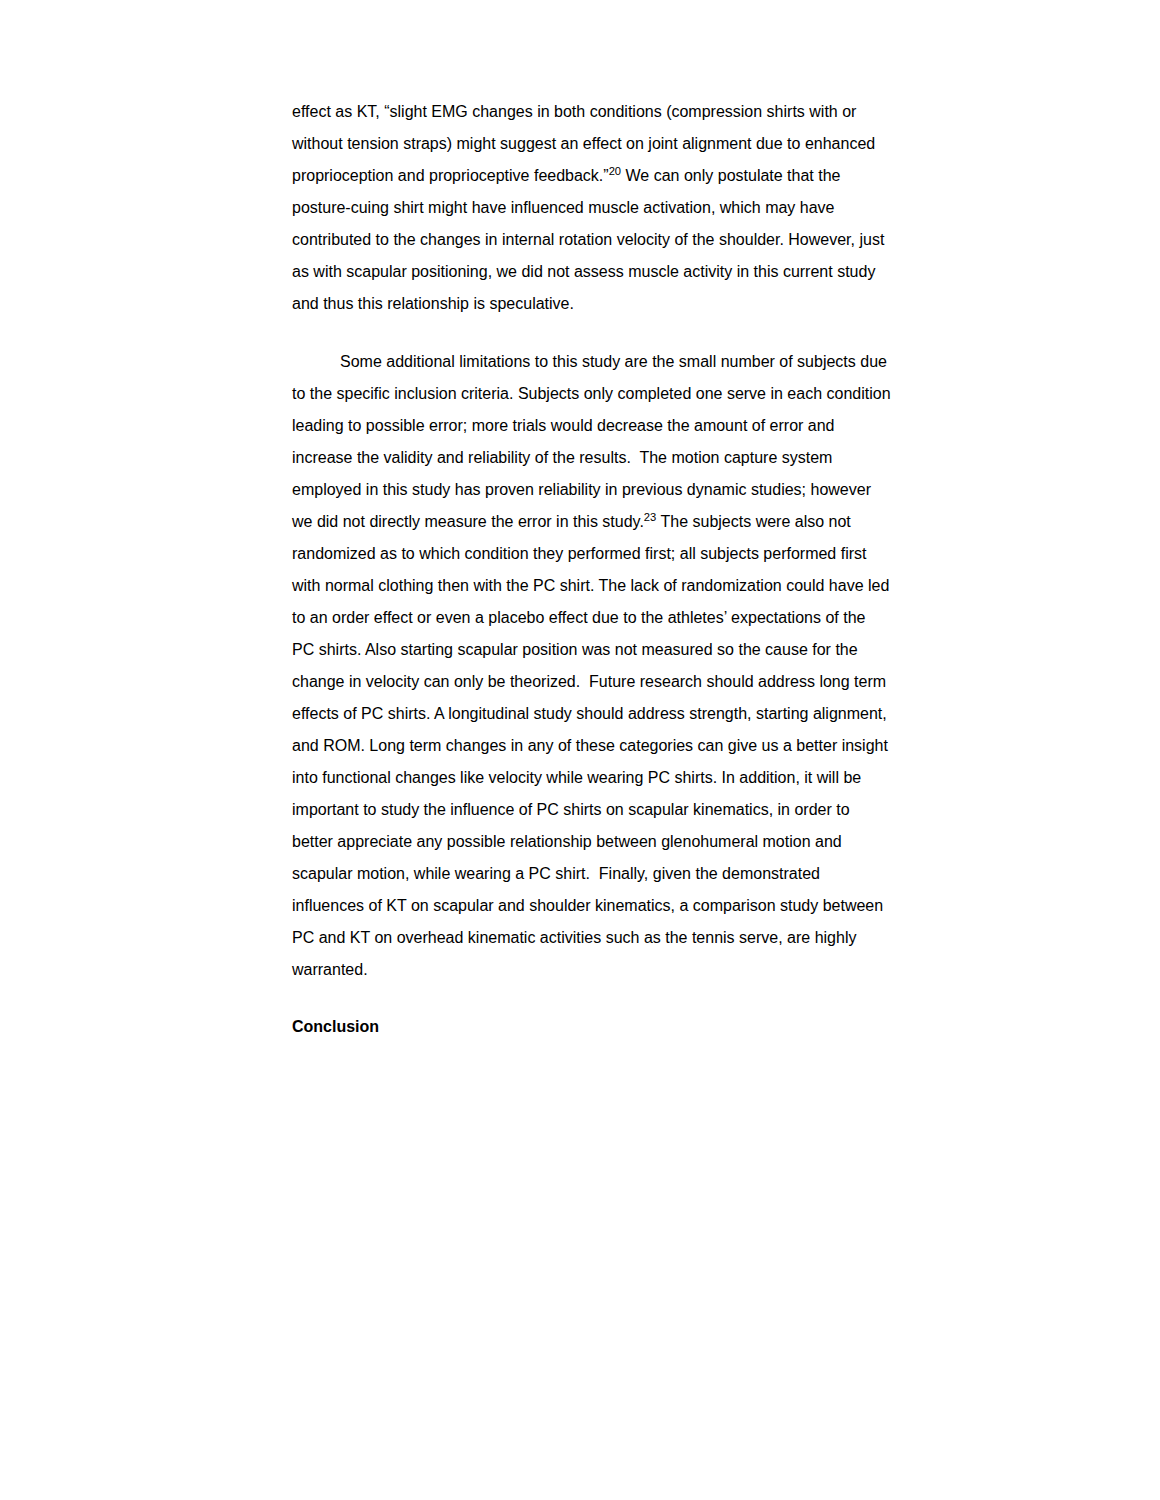effect as KT, “slight EMG changes in both conditions (compression shirts with or without tension straps) might suggest an effect on joint alignment due to enhanced proprioception and proprioceptive feedback.”20 We can only postulate that the posture-cuing shirt might have influenced muscle activation, which may have contributed to the changes in internal rotation velocity of the shoulder. However, just as with scapular positioning, we did not assess muscle activity in this current study and thus this relationship is speculative.
Some additional limitations to this study are the small number of subjects due to the specific inclusion criteria. Subjects only completed one serve in each condition leading to possible error; more trials would decrease the amount of error and increase the validity and reliability of the results. The motion capture system employed in this study has proven reliability in previous dynamic studies; however we did not directly measure the error in this study.23 The subjects were also not randomized as to which condition they performed first; all subjects performed first with normal clothing then with the PC shirt. The lack of randomization could have led to an order effect or even a placebo effect due to the athletes’ expectations of the PC shirts. Also starting scapular position was not measured so the cause for the change in velocity can only be theorized. Future research should address long term effects of PC shirts. A longitudinal study should address strength, starting alignment, and ROM. Long term changes in any of these categories can give us a better insight into functional changes like velocity while wearing PC shirts. In addition, it will be important to study the influence of PC shirts on scapular kinematics, in order to better appreciate any possible relationship between glenohumeral motion and scapular motion, while wearing a PC shirt. Finally, given the demonstrated influences of KT on scapular and shoulder kinematics, a comparison study between PC and KT on overhead kinematic activities such as the tennis serve, are highly warranted.
Conclusion